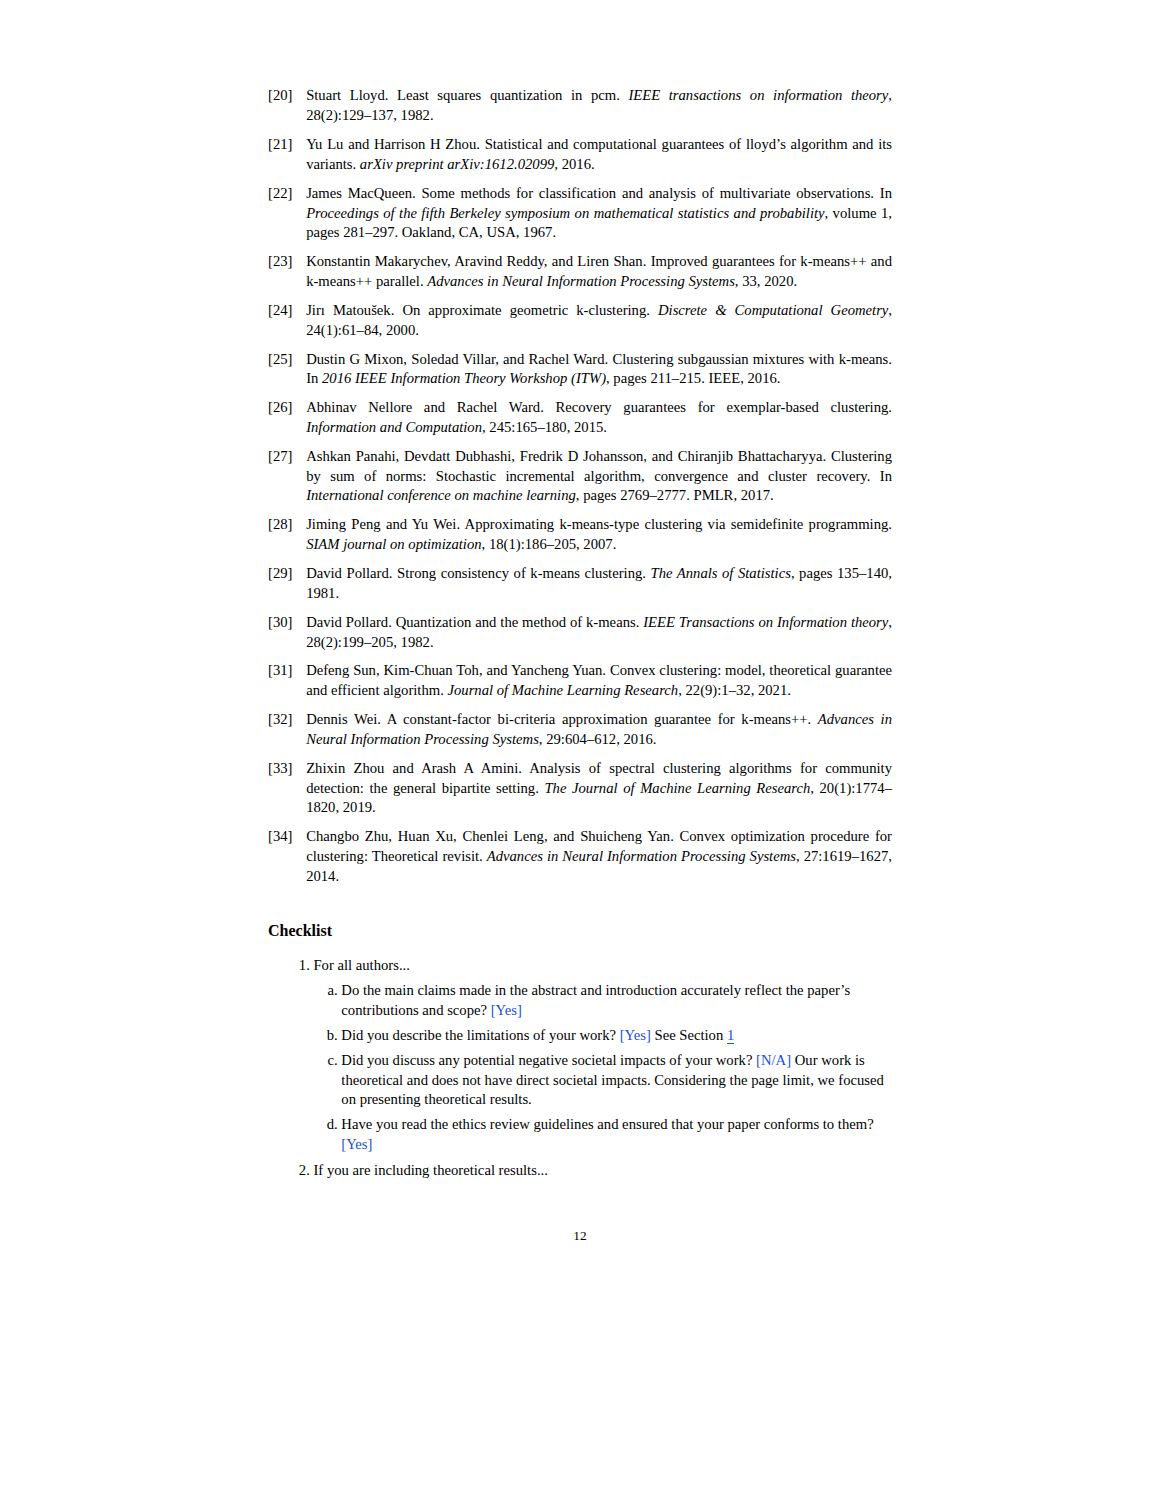[20] Stuart Lloyd. Least squares quantization in pcm. IEEE transactions on information theory, 28(2):129–137, 1982.
[21] Yu Lu and Harrison H Zhou. Statistical and computational guarantees of lloyd’s algorithm and its variants. arXiv preprint arXiv:1612.02099, 2016.
[22] James MacQueen. Some methods for classification and analysis of multivariate observations. In Proceedings of the fifth Berkeley symposium on mathematical statistics and probability, volume 1, pages 281–297. Oakland, CA, USA, 1967.
[23] Konstantin Makarychev, Aravind Reddy, and Liren Shan. Improved guarantees for k-means++ and k-means++ parallel. Advances in Neural Information Processing Systems, 33, 2020.
[24] Jirı Matoušek. On approximate geometric k-clustering. Discrete & Computational Geometry, 24(1):61–84, 2000.
[25] Dustin G Mixon, Soledad Villar, and Rachel Ward. Clustering subgaussian mixtures with k-means. In 2016 IEEE Information Theory Workshop (ITW), pages 211–215. IEEE, 2016.
[26] Abhinav Nellore and Rachel Ward. Recovery guarantees for exemplar-based clustering. Information and Computation, 245:165–180, 2015.
[27] Ashkan Panahi, Devdatt Dubhashi, Fredrik D Johansson, and Chiranjib Bhattacharyya. Clustering by sum of norms: Stochastic incremental algorithm, convergence and cluster recovery. In International conference on machine learning, pages 2769–2777. PMLR, 2017.
[28] Jiming Peng and Yu Wei. Approximating k-means-type clustering via semidefinite programming. SIAM journal on optimization, 18(1):186–205, 2007.
[29] David Pollard. Strong consistency of k-means clustering. The Annals of Statistics, pages 135–140, 1981.
[30] David Pollard. Quantization and the method of k-means. IEEE Transactions on Information theory, 28(2):199–205, 1982.
[31] Defeng Sun, Kim-Chuan Toh, and Yancheng Yuan. Convex clustering: model, theoretical guarantee and efficient algorithm. Journal of Machine Learning Research, 22(9):1–32, 2021.
[32] Dennis Wei. A constant-factor bi-criteria approximation guarantee for k-means++. Advances in Neural Information Processing Systems, 29:604–612, 2016.
[33] Zhixin Zhou and Arash A Amini. Analysis of spectral clustering algorithms for community detection: the general bipartite setting. The Journal of Machine Learning Research, 20(1):1774–1820, 2019.
[34] Changbo Zhu, Huan Xu, Chenlei Leng, and Shuicheng Yan. Convex optimization procedure for clustering: Theoretical revisit. Advances in Neural Information Processing Systems, 27:1619–1627, 2014.
Checklist
For all authors...
Do the main claims made in the abstract and introduction accurately reflect the paper’s contributions and scope? [Yes]
Did you describe the limitations of your work? [Yes] See Section 1
Did you discuss any potential negative societal impacts of your work? [N/A] Our work is theoretical and does not have direct societal impacts. Considering the page limit, we focused on presenting theoretical results.
Have you read the ethics review guidelines and ensured that your paper conforms to them? [Yes]
If you are including theoretical results...
12